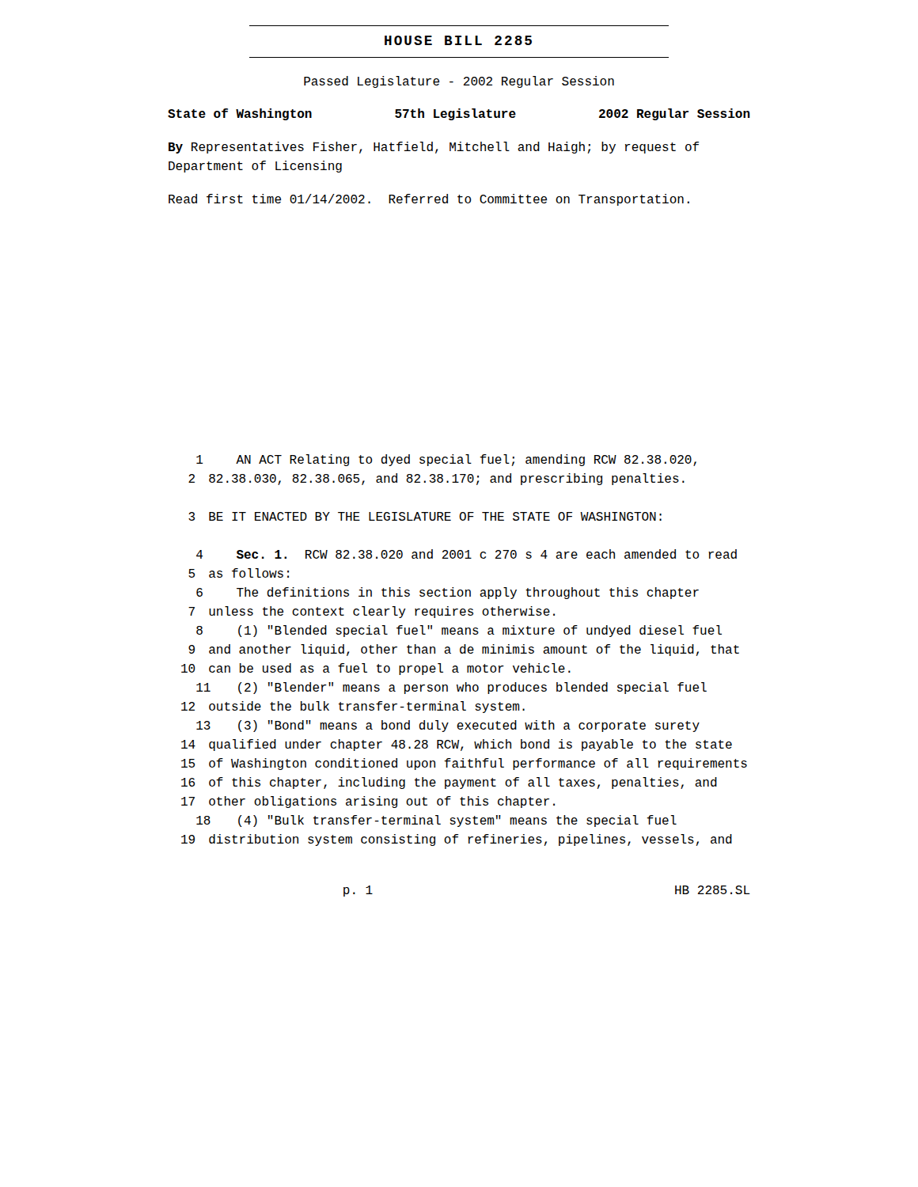HOUSE BILL 2285
Passed Legislature - 2002 Regular Session
State of Washington 57th Legislature 2002 Regular Session
By Representatives Fisher, Hatfield, Mitchell and Haigh; by request of Department of Licensing
Read first time 01/14/2002. Referred to Committee on Transportation.
AN ACT Relating to dyed special fuel; amending RCW 82.38.020,
82.38.030, 82.38.065, and 82.38.170; and prescribing penalties.
BE IT ENACTED BY THE LEGISLATURE OF THE STATE OF WASHINGTON:
Sec. 1. RCW 82.38.020 and 2001 c 270 s 4 are each amended to read
as follows:
The definitions in this section apply throughout this chapter
unless the context clearly requires otherwise.
(1) "Blended special fuel" means a mixture of undyed diesel fuel
and another liquid, other than a de minimis amount of the liquid, that
can be used as a fuel to propel a motor vehicle.
(2) "Blender" means a person who produces blended special fuel
outside the bulk transfer-terminal system.
(3) "Bond" means a bond duly executed with a corporate surety
qualified under chapter 48.28 RCW, which bond is payable to the state
of Washington conditioned upon faithful performance of all requirements
of this chapter, including the payment of all taxes, penalties, and
other obligations arising out of this chapter.
(4) "Bulk transfer-terminal system" means the special fuel
distribution system consisting of refineries, pipelines, vessels, and
p. 1 HB 2285.SL